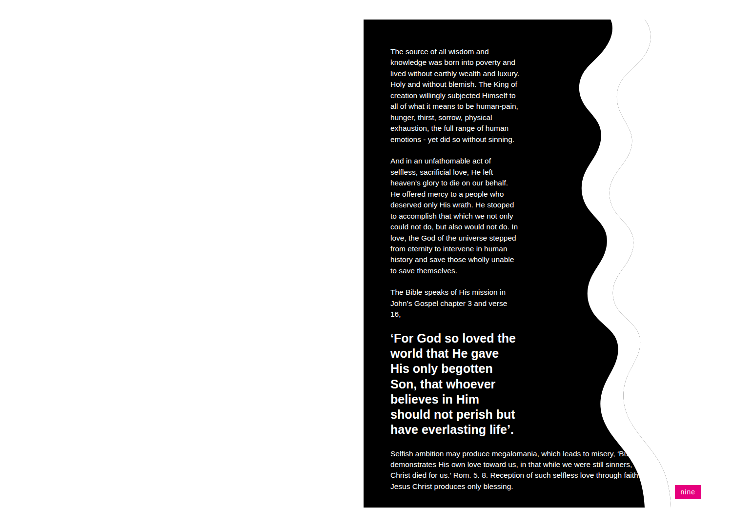The source of all wisdom and knowledge was born into poverty and lived without earthly wealth and luxury. Holy and without blemish. The King of creation willingly subjected Himself to all of what it means to be human-pain, hunger, thirst, sorrow, physical exhaustion, the full range of human emotions - yet did so without sinning.
And in an unfathomable act of selfless, sacrificial love, He left heaven’s glory to die on our behalf. He offered mercy to a people who deserved only His wrath. He stooped to accomplish that which we not only could not do, but also would not do. In love, the God of the universe stepped from eternity to intervene in human history and save those wholly unable to save themselves.
The Bible speaks of His mission in John’s Gospel chapter 3 and verse 16,
‘For God so loved the world that He gave His only begotten Son, that whoever believes in Him should not perish but have everlasting life’.
Selfish ambition may produce megalomania, which leads to misery, ‘But God demonstrates His own love toward us, in that while we were still sinners, Christ died for us.’ Rom. 5. 8. Reception of such selfless love through faith in Jesus Christ produces only blessing.
nine